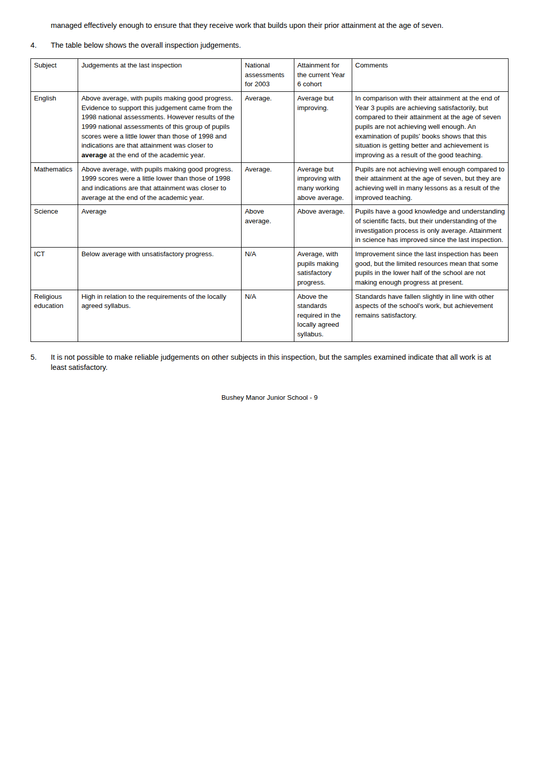managed effectively enough to ensure that they receive work that builds upon their prior attainment at the age of seven.
4.
The table below shows the overall inspection judgements.
| Subject | Judgements at the last inspection | National assessments for 2003 | Attainment for the current Year 6 cohort | Comments |
| --- | --- | --- | --- | --- |
| English | Above average, with pupils making good progress. Evidence to support this judgement came from the 1998 national assessments. However results of the 1999 national assessments of this group of pupils scores were a little lower than those of 1998 and indications are that attainment was closer to average at the end of the academic year. | Average. | Average but improving. | In comparison with their attainment at the end of Year 3 pupils are achieving satisfactorily, but compared to their attainment at the age of seven pupils are not achieving well enough. An examination of pupils' books shows that this situation is getting better and achievement is improving as a result of the good teaching. |
| Mathematics | Above average, with pupils making good progress. 1999 scores were a little lower than those of 1998 and indications are that attainment was closer to average at the end of the academic year. | Average. | Average but improving with many working above average. | Pupils are not achieving well enough compared to their attainment at the age of seven, but they are achieving well in many lessons as a result of the improved teaching. |
| Science | Average | Above average. | Above average. | Pupils have a good knowledge and understanding of scientific facts, but their understanding of the investigation process is only average. Attainment in science has improved since the last inspection. |
| ICT | Below average with unsatisfactory progress. | N/A | Average, with pupils making satisfactory progress. | Improvement since the last inspection has been good, but the limited resources mean that some pupils in the lower half of the school are not making enough progress at present. |
| Religious education | High in relation to the requirements of the locally agreed syllabus. | N/A | Above the standards required in the locally agreed syllabus. | Standards have fallen slightly in line with other aspects of the school's work, but achievement remains satisfactory. |
5.
It is not possible to make reliable judgements on other subjects in this inspection, but the samples examined indicate that all work is at least satisfactory.
Bushey Manor Junior School - 9